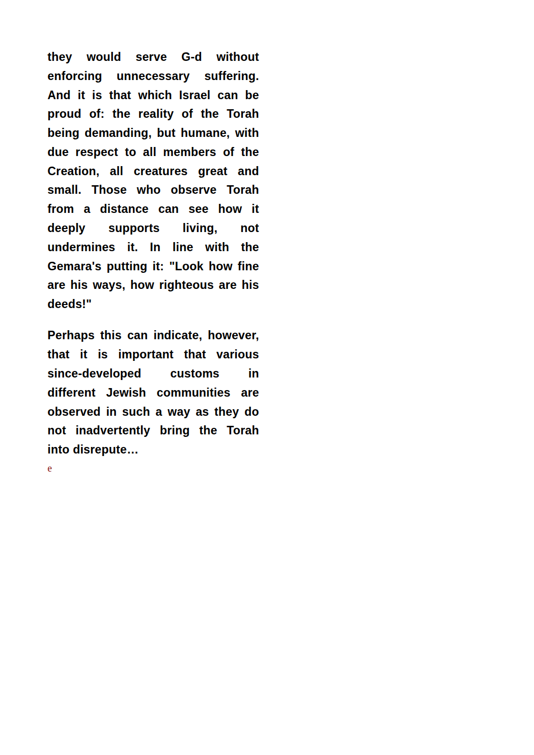they would serve G-d without enforcing unnecessary suffering. And it is that which Israel can be proud of: the reality of the Torah being demanding, but humane, with due respect to all members of the Creation, all creatures great and small. Those who observe Torah from a distance can see how it deeply supports living, not undermines it. In line with the Gemara's putting it: "Look how fine are his ways, how righteous are his deeds!"
Perhaps this can indicate, however, that it is important that various since-developed customs in different Jewish communities are observed in such a way as they do not inadvertently bring the Torah into disrepute…
e